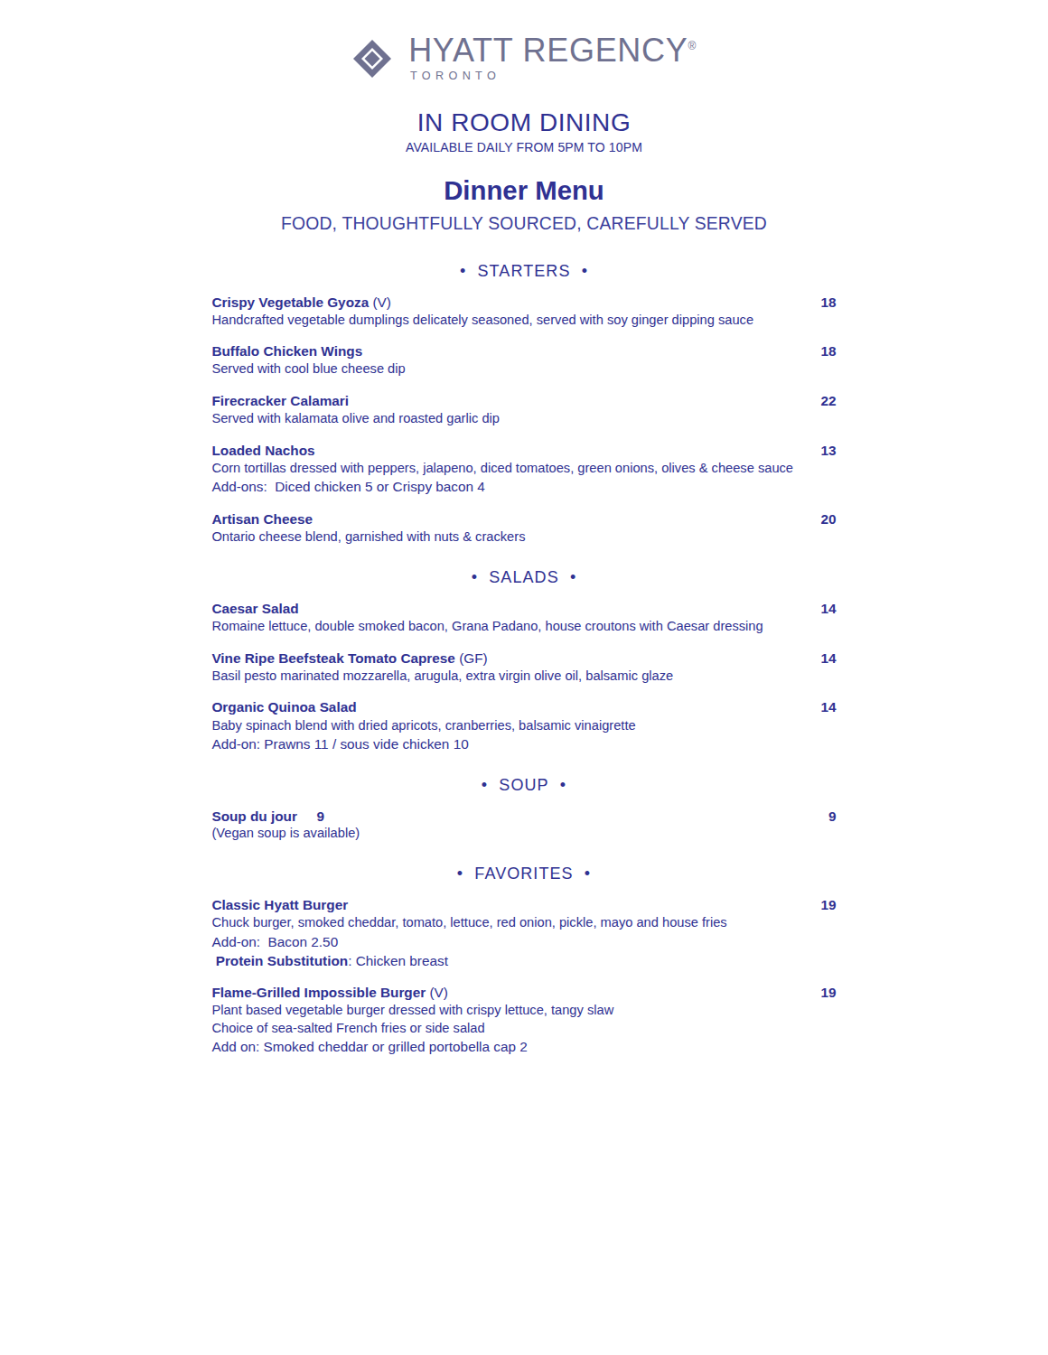HYATT REGENCY®
TORONTO
IN ROOM DINING
AVAILABLE DAILY FROM 5PM TO 10PM
Dinner Menu
FOOD, THOUGHTFULLY SOURCED, CAREFULLY SERVED
STARTERS
Crispy Vegetable Gyoza (V) 18
Handcrafted vegetable dumplings delicately seasoned, served with soy ginger dipping sauce
Buffalo Chicken Wings 18
Served with cool blue cheese dip
Firecracker Calamari 22
Served with kalamata olive and roasted garlic dip
Loaded Nachos 13
Corn tortillas dressed with peppers, jalapeno, diced tomatoes, green onions, olives & cheese sauce
Add-ons: Diced chicken 5 or Crispy bacon 4
Artisan Cheese 20
Ontario cheese blend, garnished with nuts & crackers
SALADS
Caesar Salad 14
Romaine lettuce, double smoked bacon, Grana Padano, house croutons with Caesar dressing
Vine Ripe Beefsteak Tomato Caprese (GF) 14
Basil pesto marinated mozzarella, arugula, extra virgin olive oil, balsamic glaze
Organic Quinoa Salad 14
Baby spinach blend with dried apricots, cranberries, balsamic vinaigrette
Add-on: Prawns 11 / sous vide chicken 10
SOUP
Soup du jour 9 9
(Vegan soup is available)
FAVORITES
Classic Hyatt Burger 19
Chuck burger, smoked cheddar, tomato, lettuce, red onion, pickle, mayo and house fries
Add-on: Bacon 2.50
Protein Substitution: Chicken breast
Flame-Grilled Impossible Burger (V) 19
Plant based vegetable burger dressed with crispy lettuce, tangy slaw
Choice of sea-salted French fries or side salad
Add on: Smoked cheddar or grilled portobella cap 2